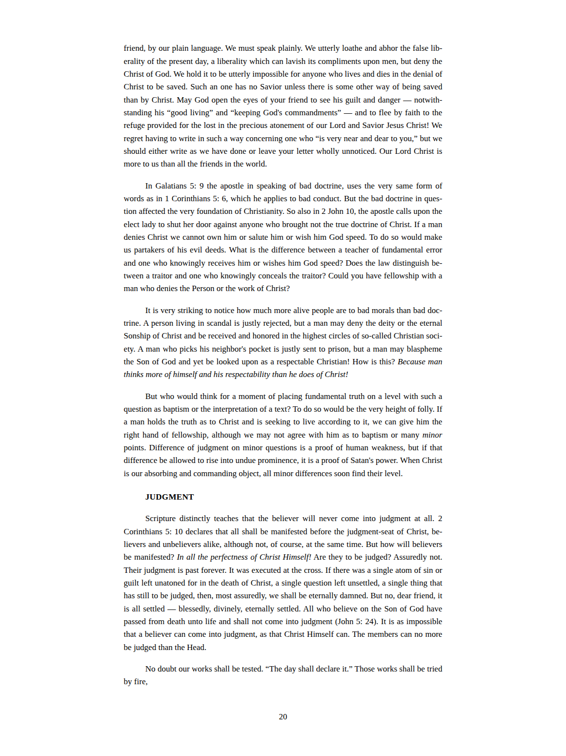friend, by our plain language. We must speak plainly. We utterly loathe and abhor the false liberality of the present day, a liberality which can lavish its compliments upon men, but deny the Christ of God. We hold it to be utterly impossible for anyone who lives and dies in the denial of Christ to be saved. Such an one has no Savior unless there is some other way of being saved than by Christ. May God open the eyes of your friend to see his guilt and danger — notwithstanding his “good living” and “keeping God's commandments” — and to flee by faith to the refuge provided for the lost in the precious atonement of our Lord and Savior Jesus Christ! We regret having to write in such a way concerning one who “is very near and dear to you,” but we should either write as we have done or leave your letter wholly unnoticed. Our Lord Christ is more to us than all the friends in the world.
In Galatians 5: 9 the apostle in speaking of bad doctrine, uses the very same form of words as in 1 Corinthians 5: 6, which he applies to bad conduct. But the bad doctrine in question affected the very foundation of Christianity. So also in 2 John 10, the apostle calls upon the elect lady to shut her door against anyone who brought not the true doctrine of Christ. If a man denies Christ we cannot own him or salute him or wish him God speed. To do so would make us partakers of his evil deeds. What is the difference between a teacher of fundamental error and one who knowingly receives him or wishes him God speed? Does the law distinguish between a traitor and one who knowingly conceals the traitor? Could you have fellowship with a man who denies the Person or the work of Christ?
It is very striking to notice how much more alive people are to bad morals than bad doctrine. A person living in scandal is justly rejected, but a man may deny the deity or the eternal Sonship of Christ and be received and honored in the highest circles of so-called Christian society. A man who picks his neighbor's pocket is justly sent to prison, but a man may blaspheme the Son of God and yet be looked upon as a respectable Christian! How is this? Because man thinks more of himself and his respectability than he does of Christ!
But who would think for a moment of placing fundamental truth on a level with such a question as baptism or the interpretation of a text? To do so would be the very height of folly. If a man holds the truth as to Christ and is seeking to live according to it, we can give him the right hand of fellowship, although we may not agree with him as to baptism or many minor points. Difference of judgment on minor questions is a proof of human weakness, but if that difference be allowed to rise into undue prominence, it is a proof of Satan's power. When Christ is our absorbing and commanding object, all minor differences soon find their level.
JUDGMENT
Scripture distinctly teaches that the believer will never come into judgment at all. 2 Corinthians 5: 10 declares that all shall be manifested before the judgment-seat of Christ, believers and unbelievers alike, although not, of course, at the same time. But how will believers be manifested? In all the perfectness of Christ Himself! Are they to be judged? Assuredly not. Their judgment is past forever. It was executed at the cross. If there was a single atom of sin or guilt left unatoned for in the death of Christ, a single question left unsettled, a single thing that has still to be judged, then, most assuredly, we shall be eternally damned. But no, dear friend, it is all settled — blessedly, divinely, eternally settled. All who believe on the Son of God have passed from death unto life and shall not come into judgment (John 5: 24). It is as impossible that a believer can come into judgment, as that Christ Himself can. The members can no more be judged than the Head.
No doubt our works shall be tested. “The day shall declare it.” Those works shall be tried by fire,
20